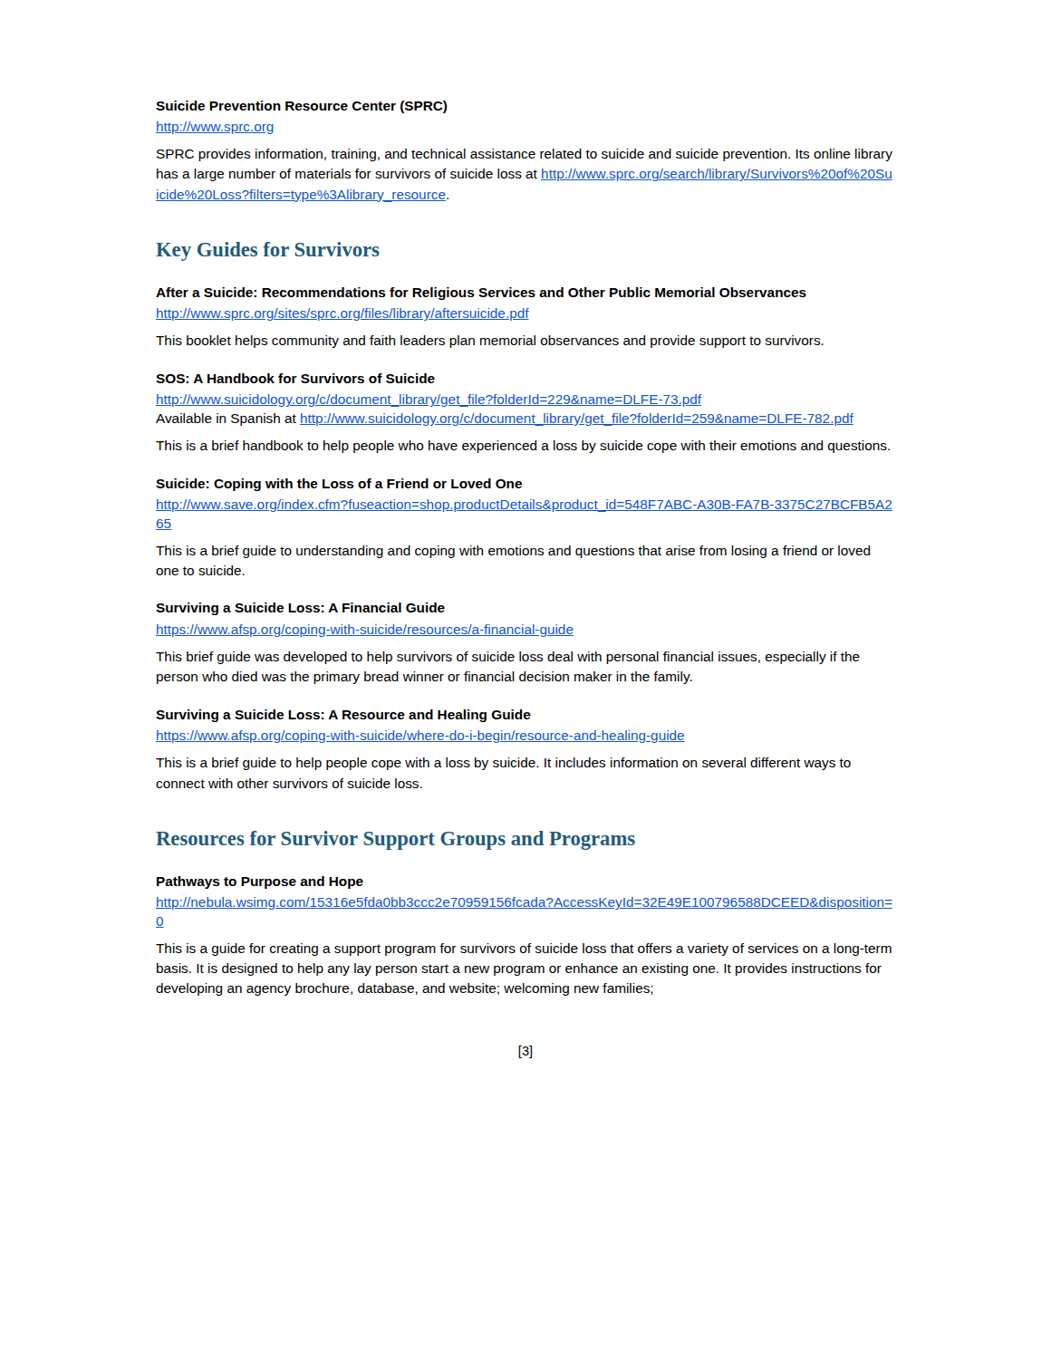Suicide Prevention Resource Center (SPRC)
http://www.sprc.org
SPRC provides information, training, and technical assistance related to suicide and suicide prevention. Its online library has a large number of materials for survivors of suicide loss at http://www.sprc.org/search/library/Survivors%20of%20Suicide%20Loss?filters=type%3Alibrary_resource.
Key Guides for Survivors
After a Suicide: Recommendations for Religious Services and Other Public Memorial Observances
http://www.sprc.org/sites/sprc.org/files/library/aftersuicide.pdf
This booklet helps community and faith leaders plan memorial observances and provide support to survivors.
SOS: A Handbook for Survivors of Suicide
http://www.suicidology.org/c/document_library/get_file?folderId=229&name=DLFE-73.pdf
Available in Spanish at http://www.suicidology.org/c/document_library/get_file?folderId=259&name=DLFE-782.pdf
This is a brief handbook to help people who have experienced a loss by suicide cope with their emotions and questions.
Suicide: Coping with the Loss of a Friend or Loved One
http://www.save.org/index.cfm?fuseaction=shop.productDetails&product_id=548F7ABC-A30B-FA7B-3375C27BCFB5A265
This is a brief guide to understanding and coping with emotions and questions that arise from losing a friend or loved one to suicide.
Surviving a Suicide Loss: A Financial Guide
https://www.afsp.org/coping-with-suicide/resources/a-financial-guide
This brief guide was developed to help survivors of suicide loss deal with personal financial issues, especially if the person who died was the primary bread winner or financial decision maker in the family.
Surviving a Suicide Loss: A Resource and Healing Guide
https://www.afsp.org/coping-with-suicide/where-do-i-begin/resource-and-healing-guide
This is a brief guide to help people cope with a loss by suicide. It includes information on several different ways to connect with other survivors of suicide loss.
Resources for Survivor Support Groups and Programs
Pathways to Purpose and Hope
http://nebula.wsimg.com/15316e5fda0bb3ccc2e70959156fcada?AccessKeyId=32E49E100796588DCEED&disposition=0
This is a guide for creating a support program for survivors of suicide loss that offers a variety of services on a long-term basis. It is designed to help any lay person start a new program or enhance an existing one. It provides instructions for developing an agency brochure, database, and website; welcoming new families;
[3]